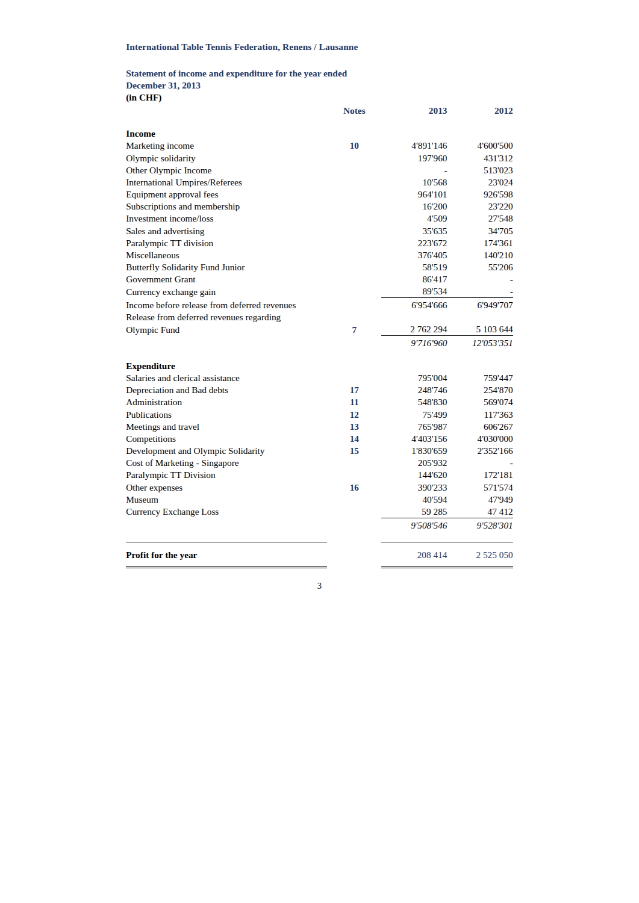International Table Tennis Federation, Renens / Lausanne
Statement of income and expenditure for the year ended December 31, 2013
(in CHF)
| | Notes | 2013 | 2012 |
| --- | --- | --- | --- |
| Income | | | |
| Marketing income | 10 | 4'891'146 | 4'600'500 |
| Olympic solidarity | | 197'960 | 431'312 |
| Other Olympic Income | | - | 513'023 |
| International Umpires/Referees | | 10'568 | 23'024 |
| Equipment approval fees | | 964'101 | 926'598 |
| Subscriptions and membership | | 16'200 | 23'220 |
| Investment income/loss | | 4'509 | 27'548 |
| Sales and advertising | | 35'635 | 34'705 |
| Paralympic TT division | | 223'672 | 174'361 |
| Miscellaneous | | 376'405 | 140'210 |
| Butterfly Solidarity Fund Junior | | 58'519 | 55'206 |
| Government Grant | | 86'417 | - |
| Currency exchange gain | | 89'534 | - |
| Income before release from deferred revenues | | 6'954'666 | 6'949'707 |
| Release from deferred revenues regarding | | | |
| Olympic Fund | 7 | 2 762 294 | 5 103 644 |
| | | 9'716'960 | 12'053'351 |
| Expenditure | | | |
| Salaries and clerical assistance | | 795'004 | 759'447 |
| Depreciation and Bad debts | 17 | 248'746 | 254'870 |
| Administration | 11 | 548'830 | 569'074 |
| Publications | 12 | 75'499 | 117'363 |
| Meetings and travel | 13 | 765'987 | 606'267 |
| Competitions | 14 | 4'403'156 | 4'030'000 |
| Development and Olympic Solidarity | 15 | 1'830'659 | 2'352'166 |
| Cost of Marketing - Singapore | | 205'932 | - |
| Paralympic TT Division | | 144'620 | 172'181 |
| Other expenses | 16 | 390'233 | 571'574 |
| Museum | | 40'594 | 47'949 |
| Currency Exchange Loss | | 59 285 | 47 412 |
| | | 9'508'546 | 9'528'301 |
| Profit for the year | | 208 414 | 2 525 050 |
3